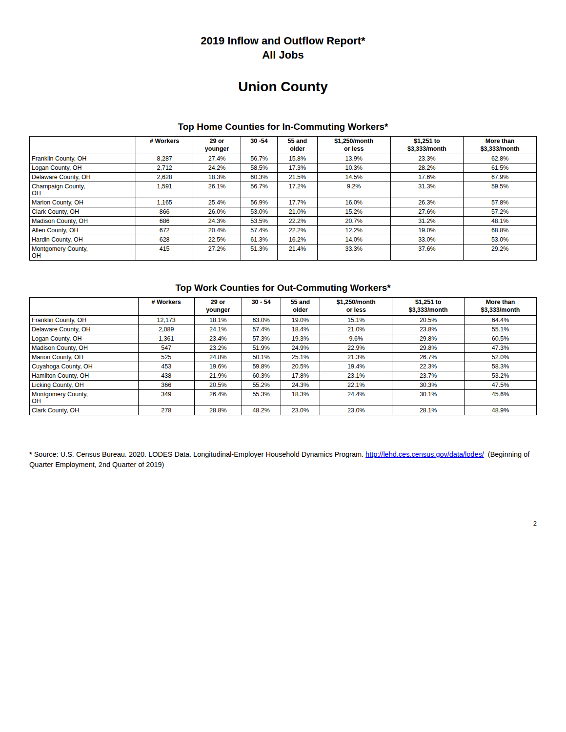2019 Inflow and Outflow Report*
All Jobs
Union County
Top Home Counties for In-Commuting Workers*
| | # Workers | 29 or younger | 30 -54 | 55 and older | $1,250/month or less | $1,251 to $3,333/month | More than $3,333/month |
| --- | --- | --- | --- | --- | --- | --- | --- |
| Franklin County, OH | 8,287 | 27.4% | 56.7% | 15.8% | 13.9% | 23.3% | 62.8% |
| Logan County, OH | 2,712 | 24.2% | 58.5% | 17.3% | 10.3% | 28.2% | 61.5% |
| Delaware County, OH | 2,628 | 18.3% | 60.3% | 21.5% | 14.5% | 17.6% | 67.9% |
| Champaign County, OH | 1,591 | 26.1% | 56.7% | 17.2% | 9.2% | 31.3% | 59.5% |
| Marion County, OH | 1,165 | 25.4% | 56.9% | 17.7% | 16.0% | 26.3% | 57.8% |
| Clark County, OH | 866 | 26.0% | 53.0% | 21.0% | 15.2% | 27.6% | 57.2% |
| Madison County, OH | 686 | 24.3% | 53.5% | 22.2% | 20.7% | 31.2% | 48.1% |
| Allen County, OH | 672 | 20.4% | 57.4% | 22.2% | 12.2% | 19.0% | 68.8% |
| Hardin County, OH | 628 | 22.5% | 61.3% | 16.2% | 14.0% | 33.0% | 53.0% |
| Montgomery County, OH | 415 | 27.2% | 51.3% | 21.4% | 33.3% | 37.6% | 29.2% |
Top Work Counties for Out-Commuting Workers*
| | # Workers | 29 or younger | 30 - 54 | 55 and older | $1,250/month or less | $1,251 to $3,333/month | More than $3,333/month |
| --- | --- | --- | --- | --- | --- | --- | --- |
| Franklin County, OH | 12,173 | 18.1% | 63.0% | 19.0% | 15.1% | 20.5% | 64.4% |
| Delaware County, OH | 2,089 | 24.1% | 57.4% | 18.4% | 21.0% | 23.8% | 55.1% |
| Logan County, OH | 1,361 | 23.4% | 57.3% | 19.3% | 9.6% | 29.8% | 60.5% |
| Madison County, OH | 547 | 23.2% | 51.9% | 24.9% | 22.9% | 29.8% | 47.3% |
| Marion County, OH | 525 | 24.8% | 50.1% | 25.1% | 21.3% | 26.7% | 52.0% |
| Cuyahoga County, OH | 453 | 19.6% | 59.8% | 20.5% | 19.4% | 22.3% | 58.3% |
| Hamilton County, OH | 438 | 21.9% | 60.3% | 17.8% | 23.1% | 23.7% | 53.2% |
| Licking County, OH | 366 | 20.5% | 55.2% | 24.3% | 22.1% | 30.3% | 47.5% |
| Montgomery County, OH | 349 | 26.4% | 55.3% | 18.3% | 24.4% | 30.1% | 45.6% |
| Clark County, OH | 278 | 28.8% | 48.2% | 23.0% | 23.0% | 28.1% | 48.9% |
* Source: U.S. Census Bureau. 2020. LODES Data. Longitudinal-Employer Household Dynamics Program. http://lehd.ces.census.gov/data/lodes/ (Beginning of Quarter Employment, 2nd Quarter of 2019)
2